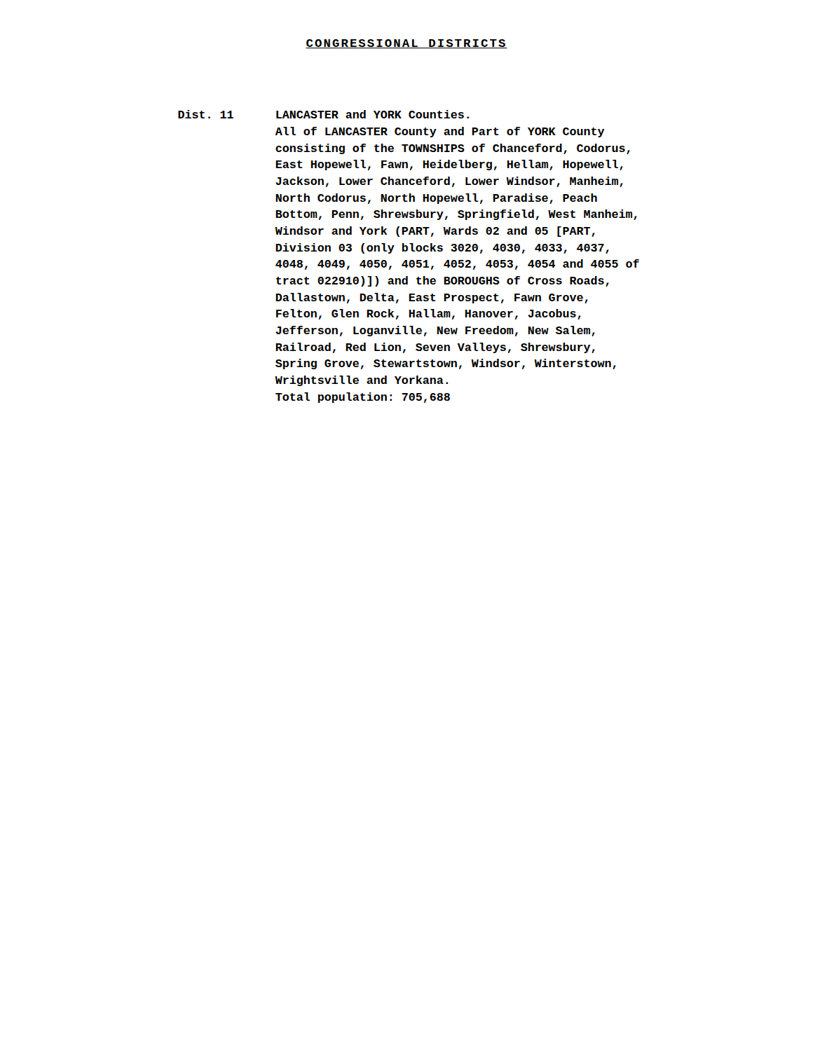CONGRESSIONAL DISTRICTS
Dist. 11
LANCASTER and YORK Counties.
All of LANCASTER County and Part of YORK County consisting of the TOWNSHIPS of Chanceford, Codorus, East Hopewell, Fawn, Heidelberg, Hellam, Hopewell, Jackson, Lower Chanceford, Lower Windsor, Manheim, North Codorus, North Hopewell, Paradise, Peach Bottom, Penn, Shrewsbury, Springfield, West Manheim, Windsor and York (PART, Wards 02 and 05 [PART, Division 03 (only blocks 3020, 4030, 4033, 4037, 4048, 4049, 4050, 4051, 4052, 4053, 4054 and 4055 of tract 022910)]) and the BOROUGHS of Cross Roads, Dallastown, Delta, East Prospect, Fawn Grove, Felton, Glen Rock, Hallam, Hanover, Jacobus, Jefferson, Loganville, New Freedom, New Salem, Railroad, Red Lion, Seven Valleys, Shrewsbury, Spring Grove, Stewartstown, Windsor, Winterstown, Wrightsville and Yorkana.
Total population: 705,688